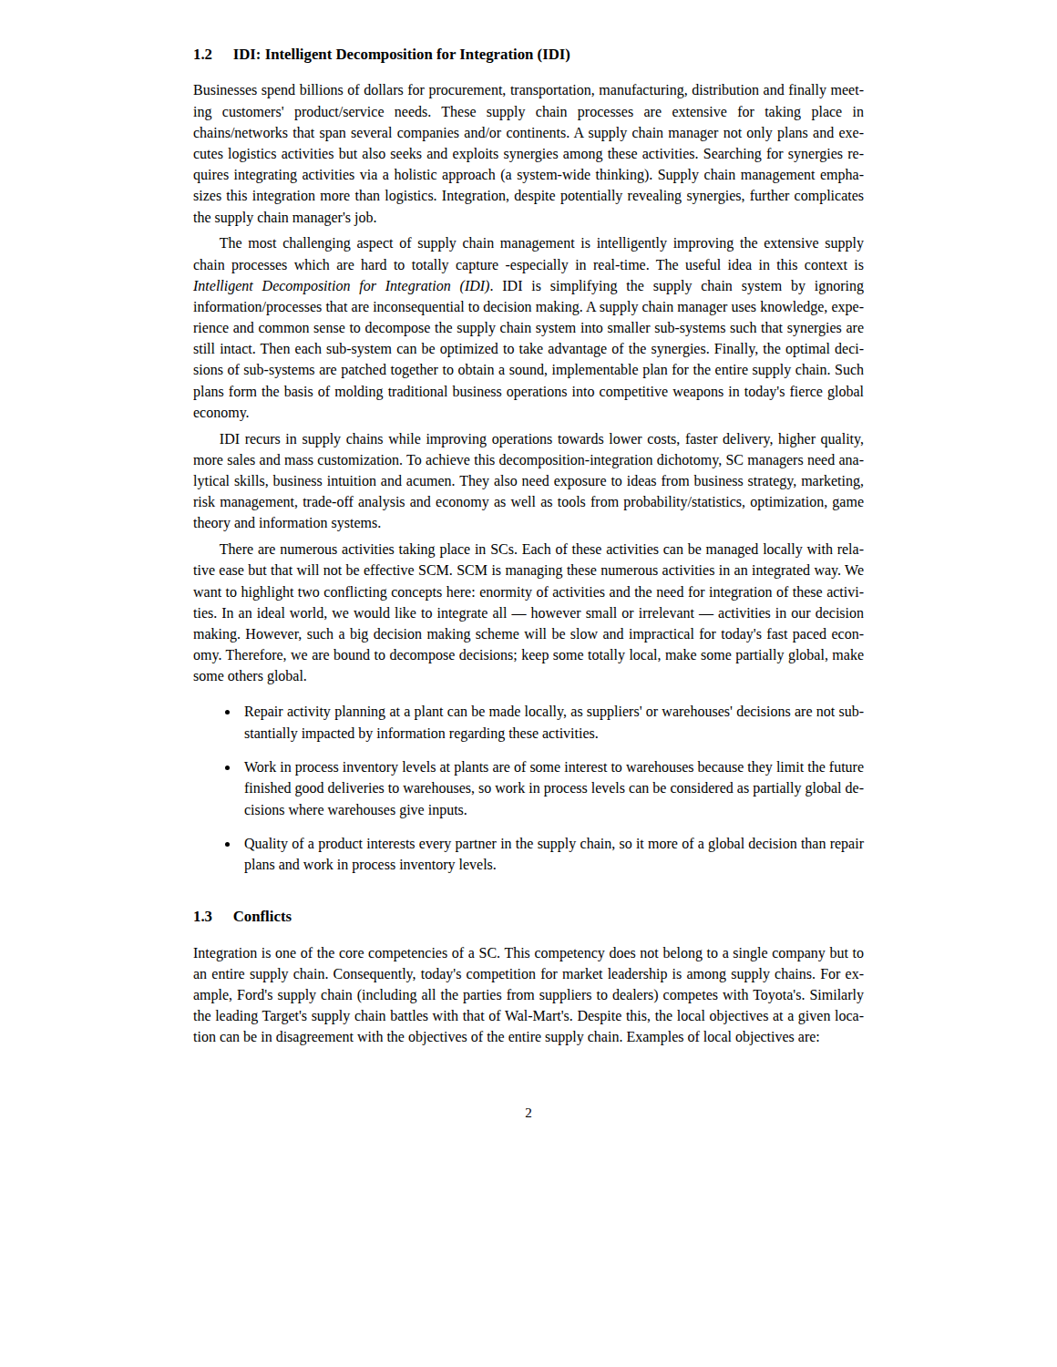1.2 IDI: Intelligent Decomposition for Integration (IDI)
Businesses spend billions of dollars for procurement, transportation, manufacturing, distribution and finally meeting customers' product/service needs. These supply chain processes are extensive for taking place in chains/networks that span several companies and/or continents. A supply chain manager not only plans and executes logistics activities but also seeks and exploits synergies among these activities. Searching for synergies requires integrating activities via a holistic approach (a system-wide thinking). Supply chain management emphasizes this integration more than logistics. Integration, despite potentially revealing synergies, further complicates the supply chain manager's job.
The most challenging aspect of supply chain management is intelligently improving the extensive supply chain processes which are hard to totally capture -especially in real-time. The useful idea in this context is Intelligent Decomposition for Integration (IDI). IDI is simplifying the supply chain system by ignoring information/processes that are inconsequential to decision making. A supply chain manager uses knowledge, experience and common sense to decompose the supply chain system into smaller sub-systems such that synergies are still intact. Then each sub-system can be optimized to take advantage of the synergies. Finally, the optimal decisions of sub-systems are patched together to obtain a sound, implementable plan for the entire supply chain. Such plans form the basis of molding traditional business operations into competitive weapons in today's fierce global economy.
IDI recurs in supply chains while improving operations towards lower costs, faster delivery, higher quality, more sales and mass customization. To achieve this decomposition-integration dichotomy, SC managers need analytical skills, business intuition and acumen. They also need exposure to ideas from business strategy, marketing, risk management, trade-off analysis and economy as well as tools from probability/statistics, optimization, game theory and information systems.
There are numerous activities taking place in SCs. Each of these activities can be managed locally with relative ease but that will not be effective SCM. SCM is managing these numerous activities in an integrated way. We want to highlight two conflicting concepts here: enormity of activities and the need for integration of these activities. In an ideal world, we would like to integrate all — however small or irrelevant — activities in our decision making. However, such a big decision making scheme will be slow and impractical for today's fast paced economy. Therefore, we are bound to decompose decisions; keep some totally local, make some partially global, make some others global.
Repair activity planning at a plant can be made locally, as suppliers' or warehouses' decisions are not substantially impacted by information regarding these activities.
Work in process inventory levels at plants are of some interest to warehouses because they limit the future finished good deliveries to warehouses, so work in process levels can be considered as partially global decisions where warehouses give inputs.
Quality of a product interests every partner in the supply chain, so it more of a global decision than repair plans and work in process inventory levels.
1.3 Conflicts
Integration is one of the core competencies of a SC. This competency does not belong to a single company but to an entire supply chain. Consequently, today's competition for market leadership is among supply chains. For example, Ford's supply chain (including all the parties from suppliers to dealers) competes with Toyota's. Similarly the leading Target's supply chain battles with that of Wal-Mart's. Despite this, the local objectives at a given location can be in disagreement with the objectives of the entire supply chain. Examples of local objectives are:
2